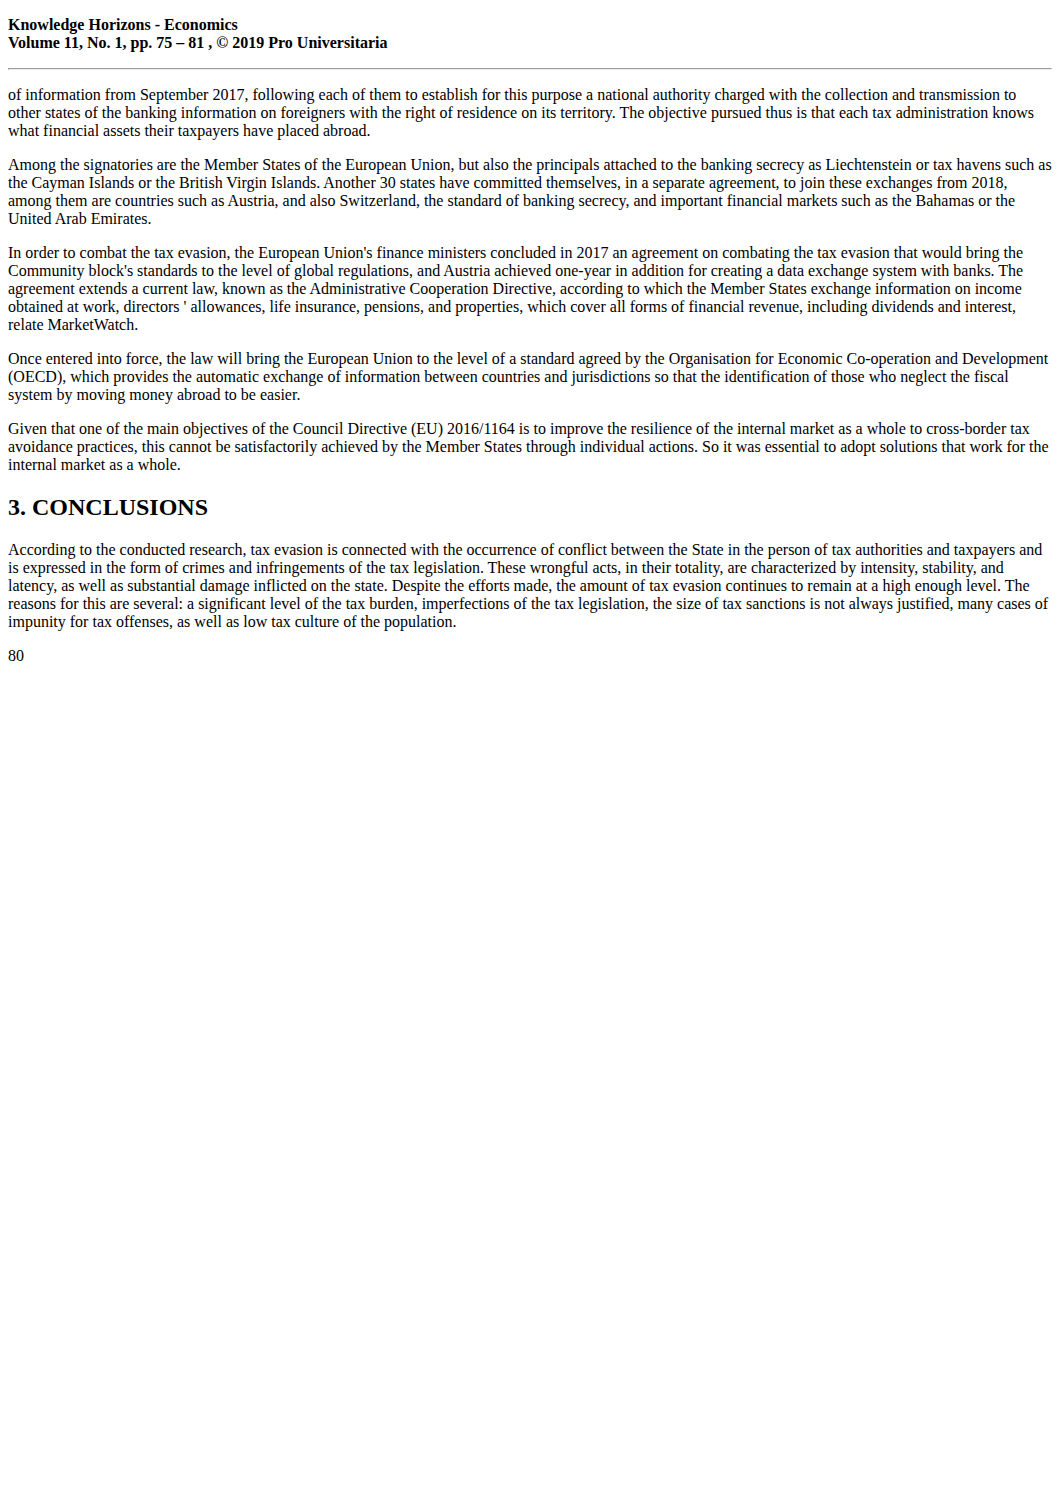Knowledge Horizons - Economics
Volume 11, No. 1, pp. 75 – 81 , © 2019 Pro Universitaria
of information from September 2017, following each of them to establish for this purpose a national authority charged with the collection and transmission to other states of the banking information on foreigners with the right of residence on its territory. The objective pursued thus is that each tax administration knows what financial assets their taxpayers have placed abroad.
Among the signatories are the Member States of the European Union, but also the principals attached to the banking secrecy as Liechtenstein or tax havens such as the Cayman Islands or the British Virgin Islands. Another 30 states have committed themselves, in a separate agreement, to join these exchanges from 2018, among them are countries such as Austria, and also Switzerland, the standard of banking secrecy, and important financial markets such as the Bahamas or the United Arab Emirates.
In order to combat the tax evasion, the European Union's finance ministers concluded in 2017 an agreement on combating the tax evasion that would bring the Community block's standards to the level of global regulations, and Austria achieved one-year in addition for creating a data exchange system with banks. The agreement extends a current law, known as the Administrative Cooperation Directive, according to which the Member States exchange information on income obtained at work, directors ' allowances, life insurance, pensions, and properties, which cover all forms of financial revenue, including dividends and interest, relate MarketWatch.
Once entered into force, the law will bring the European Union to the level of a standard agreed by the Organisation for Economic Co-operation and Development (OECD), which provides the automatic exchange of information between countries and jurisdictions so that the identification of those who neglect the fiscal system by moving money abroad to be easier.
Given that one of the main objectives of the Council Directive (EU) 2016/1164 is to improve the resilience of the internal market as a whole to cross-border tax avoidance practices, this cannot be satisfactorily achieved by the Member States through individual actions. So it was essential to adopt solutions that work for the internal market as a whole.
3. CONCLUSIONS
According to the conducted research, tax evasion is connected with the occurrence of conflict between the State in the person of tax authorities and taxpayers and is expressed in the form of crimes and infringements of the tax legislation. These wrongful acts, in their totality, are characterized by intensity, stability, and latency, as well as substantial damage inflicted on the state. Despite the efforts made, the amount of tax evasion continues to remain at a high enough level. The reasons for this are several: a significant level of the tax burden, imperfections of the tax legislation, the size of tax sanctions is not always justified, many cases of impunity for tax offenses, as well as low tax culture of the population.
80